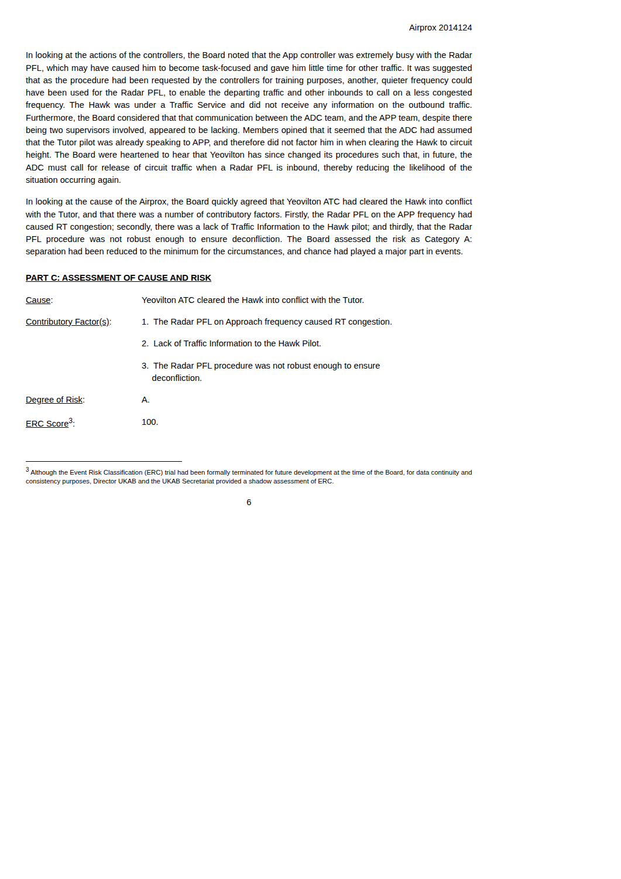Airprox 2014124
In looking at the actions of the controllers, the Board noted that the App controller was extremely busy with the Radar PFL, which may have caused him to become task-focused and gave him little time for other traffic. It was suggested that as the procedure had been requested by the controllers for training purposes, another, quieter frequency could have been used for the Radar PFL, to enable the departing traffic and other inbounds to call on a less congested frequency. The Hawk was under a Traffic Service and did not receive any information on the outbound traffic. Furthermore, the Board considered that that communication between the ADC team, and the APP team, despite there being two supervisors involved, appeared to be lacking. Members opined that it seemed that the ADC had assumed that the Tutor pilot was already speaking to APP, and therefore did not factor him in when clearing the Hawk to circuit height. The Board were heartened to hear that Yeovilton has since changed its procedures such that, in future, the ADC must call for release of circuit traffic when a Radar PFL is inbound, thereby reducing the likelihood of the situation occurring again.
In looking at the cause of the Airprox, the Board quickly agreed that Yeovilton ATC had cleared the Hawk into conflict with the Tutor, and that there was a number of contributory factors. Firstly, the Radar PFL on the APP frequency had caused RT congestion; secondly, there was a lack of Traffic Information to the Hawk pilot; and thirdly, that the Radar PFL procedure was not robust enough to ensure deconfliction. The Board assessed the risk as Category A: separation had been reduced to the minimum for the circumstances, and chance had played a major part in events.
PART C: ASSESSMENT OF CAUSE AND RISK
| Cause : | Yeovilton ATC cleared the Hawk into conflict with the Tutor. |
| Contributory Factor(s) : | 1. The Radar PFL on Approach frequency caused RT congestion. 2. Lack of Traffic Information to the Hawk Pilot. 3. The Radar PFL procedure was not robust enough to ensure deconfliction. |
| Degree of Risk : | A. |
| ERC Score 3 : | 100. |
3 Although the Event Risk Classification (ERC) trial had been formally terminated for future development at the time of the Board, for data continuity and consistency purposes, Director UKAB and the UKAB Secretariat provided a shadow assessment of ERC.
6